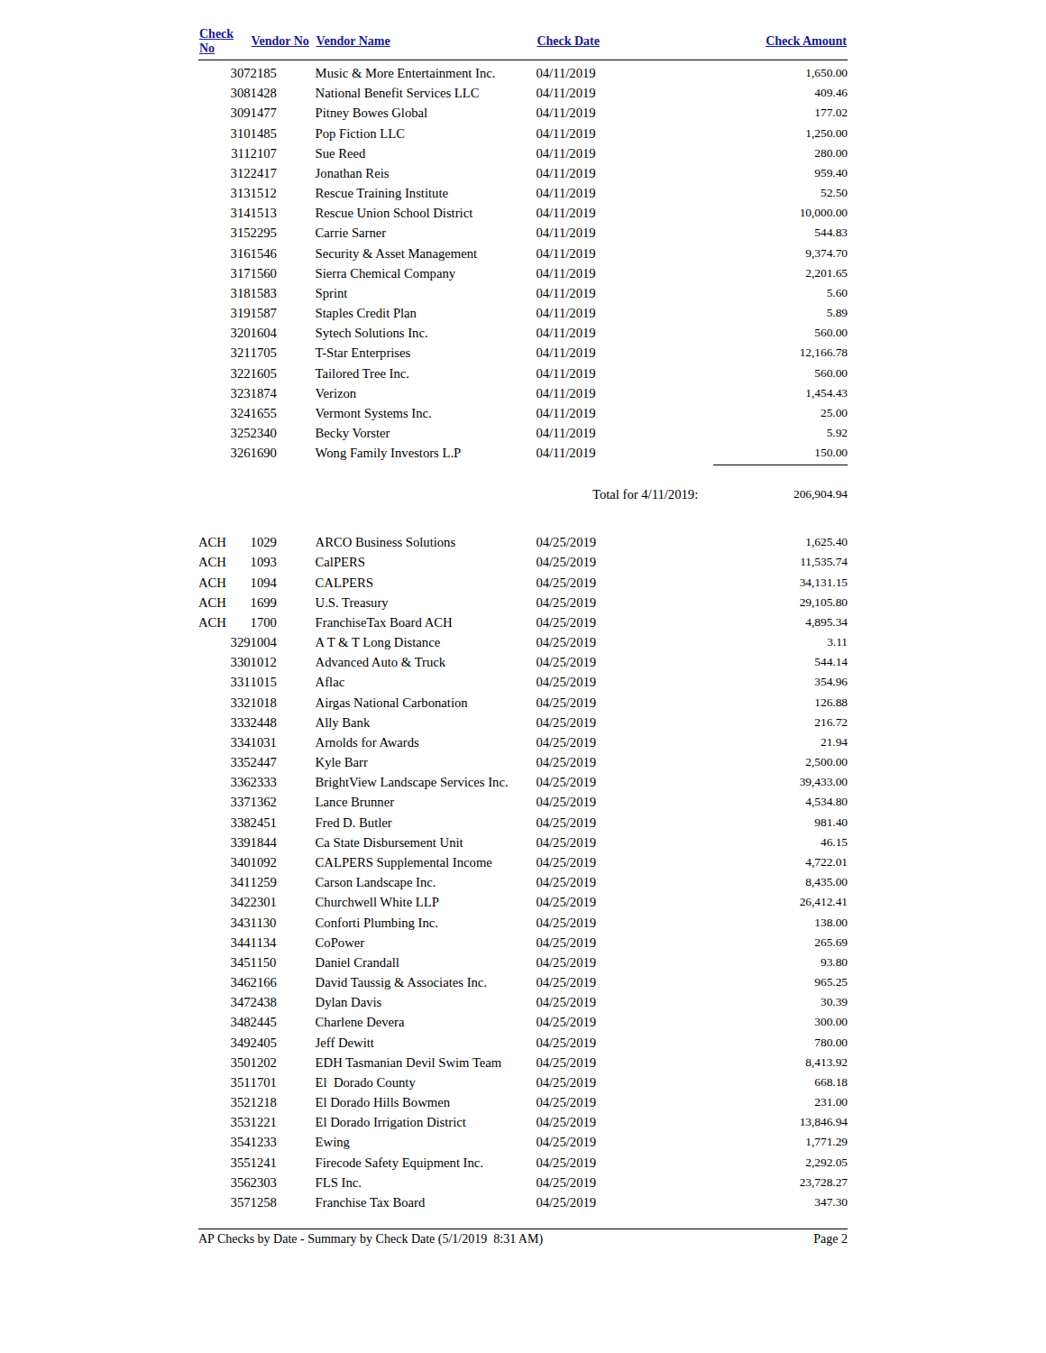| Check No | Vendor No | Vendor Name | Check Date | Check Amount |
| --- | --- | --- | --- | --- |
| 307 | 2185 | Music & More Entertainment Inc. | 04/11/2019 | 1,650.00 |
| 308 | 1428 | National Benefit Services LLC | 04/11/2019 | 409.46 |
| 309 | 1477 | Pitney Bowes Global | 04/11/2019 | 177.02 |
| 310 | 1485 | Pop Fiction LLC | 04/11/2019 | 1,250.00 |
| 311 | 2107 | Sue Reed | 04/11/2019 | 280.00 |
| 312 | 2417 | Jonathan Reis | 04/11/2019 | 959.40 |
| 313 | 1512 | Rescue Training Institute | 04/11/2019 | 52.50 |
| 314 | 1513 | Rescue Union School District | 04/11/2019 | 10,000.00 |
| 315 | 2295 | Carrie Sarner | 04/11/2019 | 544.83 |
| 316 | 1546 | Security & Asset Management | 04/11/2019 | 9,374.70 |
| 317 | 1560 | Sierra Chemical Company | 04/11/2019 | 2,201.65 |
| 318 | 1583 | Sprint | 04/11/2019 | 5.60 |
| 319 | 1587 | Staples Credit Plan | 04/11/2019 | 5.89 |
| 320 | 1604 | Sytech Solutions Inc. | 04/11/2019 | 560.00 |
| 321 | 1705 | T-Star Enterprises | 04/11/2019 | 12,166.78 |
| 322 | 1605 | Tailored Tree Inc. | 04/11/2019 | 560.00 |
| 323 | 1874 | Verizon | 04/11/2019 | 1,454.43 |
| 324 | 1655 | Vermont Systems Inc. | 04/11/2019 | 25.00 |
| 325 | 2340 | Becky Vorster | 04/11/2019 | 5.92 |
| 326 | 1690 | Wong Family Investors L.P | 04/11/2019 | 150.00 |
| | | Total for 4/11/2019: | 206,904.94 |
| ACH | 1029 | ARCO Business Solutions | 04/25/2019 | 1,625.40 |
| ACH | 1093 | CalPERS | 04/25/2019 | 11,535.74 |
| ACH | 1094 | CALPERS | 04/25/2019 | 34,131.15 |
| ACH | 1699 | U.S. Treasury | 04/25/2019 | 29,105.80 |
| ACH | 1700 | FranchiseTax Board ACH | 04/25/2019 | 4,895.34 |
| 329 | 1004 | A T & T Long Distance | 04/25/2019 | 3.11 |
| 330 | 1012 | Advanced Auto & Truck | 04/25/2019 | 544.14 |
| 331 | 1015 | Aflac | 04/25/2019 | 354.96 |
| 332 | 1018 | Airgas National Carbonation | 04/25/2019 | 126.88 |
| 333 | 2448 | Ally Bank | 04/25/2019 | 216.72 |
| 334 | 1031 | Arnolds for Awards | 04/25/2019 | 21.94 |
| 335 | 2447 | Kyle Barr | 04/25/2019 | 2,500.00 |
| 336 | 2333 | BrightView Landscape Services Inc. | 04/25/2019 | 39,433.00 |
| 337 | 1362 | Lance Brunner | 04/25/2019 | 4,534.80 |
| 338 | 2451 | Fred D. Butler | 04/25/2019 | 981.40 |
| 339 | 1844 | Ca State Disbursement Unit | 04/25/2019 | 46.15 |
| 340 | 1092 | CALPERS Supplemental Income | 04/25/2019 | 4,722.01 |
| 341 | 1259 | Carson Landscape Inc. | 04/25/2019 | 8,435.00 |
| 342 | 2301 | Churchwell White LLP | 04/25/2019 | 26,412.41 |
| 343 | 1130 | Conforti Plumbing Inc. | 04/25/2019 | 138.00 |
| 344 | 1134 | CoPower | 04/25/2019 | 265.69 |
| 345 | 1150 | Daniel Crandall | 04/25/2019 | 93.80 |
| 346 | 2166 | David Taussig & Associates Inc. | 04/25/2019 | 965.25 |
| 347 | 2438 | Dylan Davis | 04/25/2019 | 30.39 |
| 348 | 2445 | Charlene Devera | 04/25/2019 | 300.00 |
| 349 | 2405 | Jeff Dewitt | 04/25/2019 | 780.00 |
| 350 | 1202 | EDH Tasmanian Devil Swim Team | 04/25/2019 | 8,413.92 |
| 351 | 1701 | El Dorado County | 04/25/2019 | 668.18 |
| 352 | 1218 | El Dorado Hills Bowmen | 04/25/2019 | 231.00 |
| 353 | 1221 | El Dorado Irrigation District | 04/25/2019 | 13,846.94 |
| 354 | 1233 | Ewing | 04/25/2019 | 1,771.29 |
| 355 | 1241 | Firecode Safety Equipment Inc. | 04/25/2019 | 2,292.05 |
| 356 | 2303 | FLS Inc. | 04/25/2019 | 23,728.27 |
| 357 | 1258 | Franchise Tax Board | 04/25/2019 | 347.30 |
AP Checks by Date - Summary by Check Date (5/1/2019 8:31 AM) Page 2